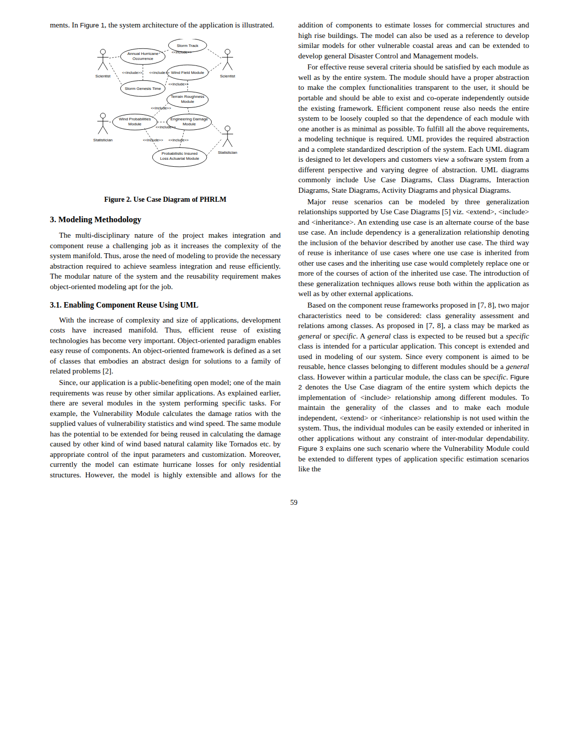ments. In Figure 1, the system architecture of the application is illustrated.
Annual Hurricane Occurrence Storm Genesis Time Storm Track Wind Field Module Terrain Roughness Module Wind Probabilities Module Engineering Damage Module Probabilistic Insured Loss Actuarial Module Scientist Scientist Statistician Statistician <<include>> <<include>> <<include>> <<include>> <<include>> <<include>> <<include>> <<include>>
Figure 2. Use Case Diagram of PHRLM
3. Modeling Methodology
The multi-disciplinary nature of the project makes integration and component reuse a challenging job as it increases the complexity of the system manifold. Thus, arose the need of modeling to provide the necessary abstraction required to achieve seamless integration and reuse efficiently. The modular nature of the system and the reusability requirement makes object-oriented modeling apt for the job.
3.1. Enabling Component Reuse Using UML
With the increase of complexity and size of applications, development costs have increased manifold. Thus, efficient reuse of existing technologies has become very important. Object-oriented paradigm enables easy reuse of components. An object-oriented framework is defined as a set of classes that embodies an abstract design for solutions to a family of related problems [2].
Since, our application is a public-benefiting open model; one of the main requirements was reuse by other similar applications. As explained earlier, there are several modules in the system performing specific tasks. For example, the Vulnerability Module calculates the damage ratios with the supplied values of vulnerability statistics and wind speed. The same module has the potential to be extended for being reused in calculating the damage caused by other kind of wind based natural calamity like Tornados etc. by appropriate control of the input parameters and customization. Moreover, currently the model can estimate hurricane losses for only residential structures. However, the model is highly extensible and allows for the addition of components to estimate losses for commercial structures and high rise buildings. The model can also be used as a reference to develop similar models for other vulnerable coastal areas and can be extended to develop general Disaster Control and Management models.
For effective reuse several criteria should be satisfied by each module as well as by the entire system. The module should have a proper abstraction to make the complex functionalities transparent to the user, it should be portable and should be able to exist and co-operate independently outside the existing framework. Efficient component reuse also needs the entire system to be loosely coupled so that the dependence of each module with one another is as minimal as possible. To fulfill all the above requirements, a modeling technique is required. UML provides the required abstraction and a complete standardized description of the system. Each UML diagram is designed to let developers and customers view a software system from a different perspective and varying degree of abstraction. UML diagrams commonly include Use Case Diagrams, Class Diagrams, Interaction Diagrams, State Diagrams, Activity Diagrams and physical Diagrams.
Major reuse scenarios can be modeled by three generalization relationships supported by Use Case Diagrams [5] viz. <extend>, <include> and <inheritance>. An extending use case is an alternate course of the base use case. An include dependency is a generalization relationship denoting the inclusion of the behavior described by another use case. The third way of reuse is inheritance of use cases where one use case is inherited from other use cases and the inheriting use case would completely replace one or more of the courses of action of the inherited use case. The introduction of these generalization techniques allows reuse both within the application as well as by other external applications.
Based on the component reuse frameworks proposed in [7, 8], two major characteristics need to be considered: class generality assessment and relations among classes. As proposed in [7, 8], a class may be marked as general or specific. A general class is expected to be reused but a specific class is intended for a particular application. This concept is extended and used in modeling of our system. Since every component is aimed to be reusable, hence classes belonging to different modules should be a general class. However within a particular module, the class can be specific. Figure 2 denotes the Use Case diagram of the entire system which depicts the implementation of <include> relationship among different modules. To maintain the generality of the classes and to make each module independent, <extend> or <inheritance> relationship is not used within the system. Thus, the individual modules can be easily extended or inherited in other applications without any constraint of inter-modular dependability. Figure 3 explains one such scenario where the Vulnerability Module could be extended to different types of application specific estimation scenarios like the
59